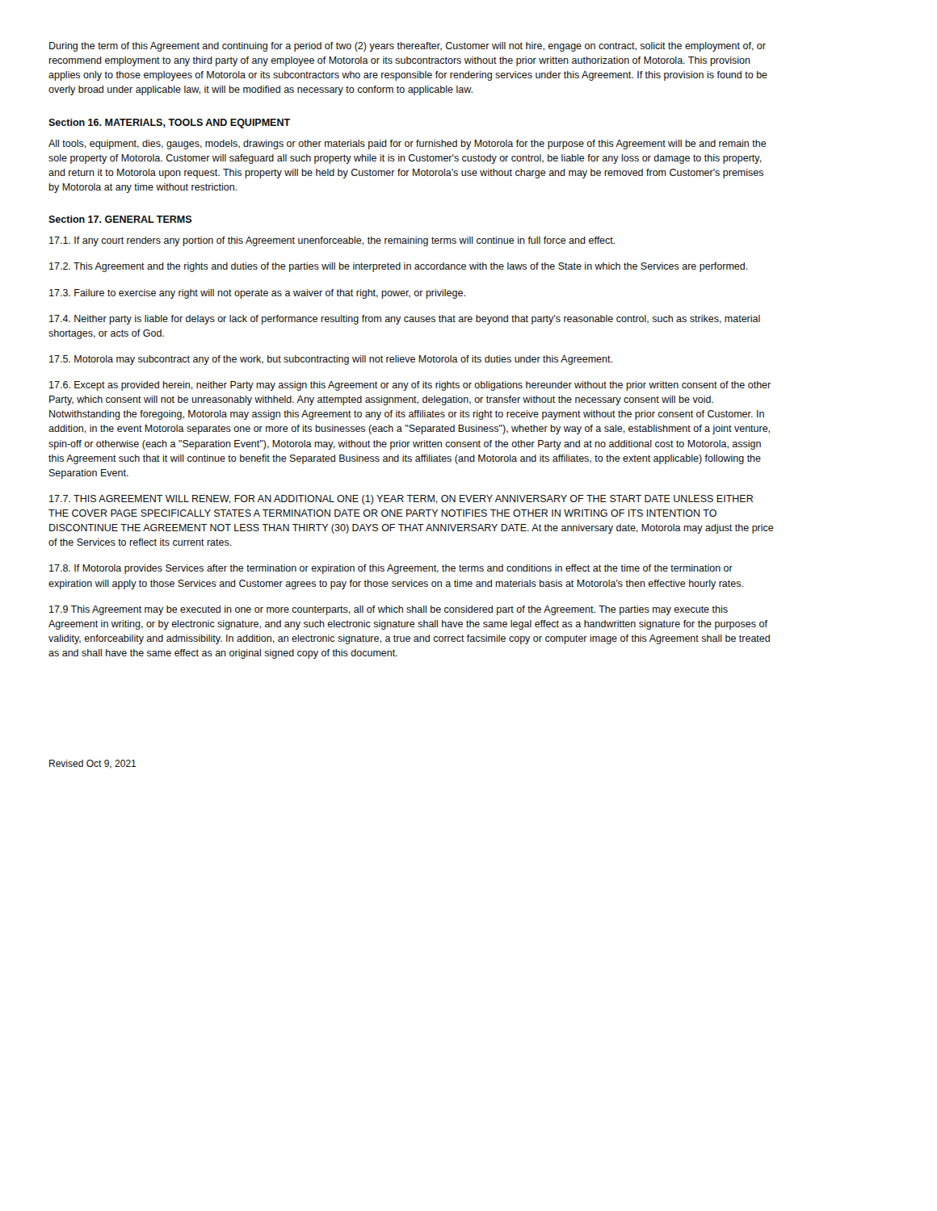During the term of this Agreement and continuing for a period of two (2) years thereafter, Customer will not hire, engage on contract, solicit the employment of, or recommend employment to any third party of any employee of Motorola or its subcontractors without the prior written authorization of Motorola. This provision applies only to those employees of Motorola or its subcontractors who are responsible for rendering services under this Agreement. If this provision is found to be overly broad under applicable law, it will be modified as necessary to conform to applicable law.
Section 16. MATERIALS, TOOLS AND EQUIPMENT
All tools, equipment, dies, gauges, models, drawings or other materials paid for or furnished by Motorola for the purpose of this Agreement will be and remain the sole property of Motorola. Customer will safeguard all such property while it is in Customer's custody or control, be liable for any loss or damage to this property, and return it to Motorola upon request. This property will be held by Customer for Motorola's use without charge and may be removed from Customer's premises by Motorola at any time without restriction.
Section 17. GENERAL TERMS
17.1. If any court renders any portion of this Agreement unenforceable, the remaining terms will continue in full force and effect.
17.2. This Agreement and the rights and duties of the parties will be interpreted in accordance with the laws of the State in which the Services are performed.
17.3. Failure to exercise any right will not operate as a waiver of that right, power, or privilege.
17.4. Neither party is liable for delays or lack of performance resulting from any causes that are beyond that party's reasonable control, such as strikes, material shortages, or acts of God.
17.5. Motorola may subcontract any of the work, but subcontracting will not relieve Motorola of its duties under this Agreement.
17.6. Except as provided herein, neither Party may assign this Agreement or any of its rights or obligations hereunder without the prior written consent of the other Party, which consent will not be unreasonably withheld. Any attempted assignment, delegation, or transfer without the necessary consent will be void. Notwithstanding the foregoing, Motorola may assign this Agreement to any of its affiliates or its right to receive payment without the prior consent of Customer. In addition, in the event Motorola separates one or more of its businesses (each a "Separated Business"), whether by way of a sale, establishment of a joint venture, spin-off or otherwise (each a "Separation Event"), Motorola may, without the prior written consent of the other Party and at no additional cost to Motorola, assign this Agreement such that it will continue to benefit the Separated Business and its affiliates (and Motorola and its affiliates, to the extent applicable) following the Separation Event.
17.7. THIS AGREEMENT WILL RENEW, FOR AN ADDITIONAL ONE (1) YEAR TERM, ON EVERY ANNIVERSARY OF THE START DATE UNLESS EITHER THE COVER PAGE SPECIFICALLY STATES A TERMINATION DATE OR ONE PARTY NOTIFIES THE OTHER IN WRITING OF ITS INTENTION TO DISCONTINUE THE AGREEMENT NOT LESS THAN THIRTY (30) DAYS OF THAT ANNIVERSARY DATE. At the anniversary date, Motorola may adjust the price of the Services to reflect its current rates.
17.8. If Motorola provides Services after the termination or expiration of this Agreement, the terms and conditions in effect at the time of the termination or expiration will apply to those Services and Customer agrees to pay for those services on a time and materials basis at Motorola's then effective hourly rates.
17.9 This Agreement may be executed in one or more counterparts, all of which shall be considered part of the Agreement. The parties may execute this Agreement in writing, or by electronic signature, and any such electronic signature shall have the same legal effect as a handwritten signature for the purposes of validity, enforceability and admissibility. In addition, an electronic signature, a true and correct facsimile copy or computer image of this Agreement shall be treated as and shall have the same effect as an original signed copy of this document.
Revised Oct 9, 2021